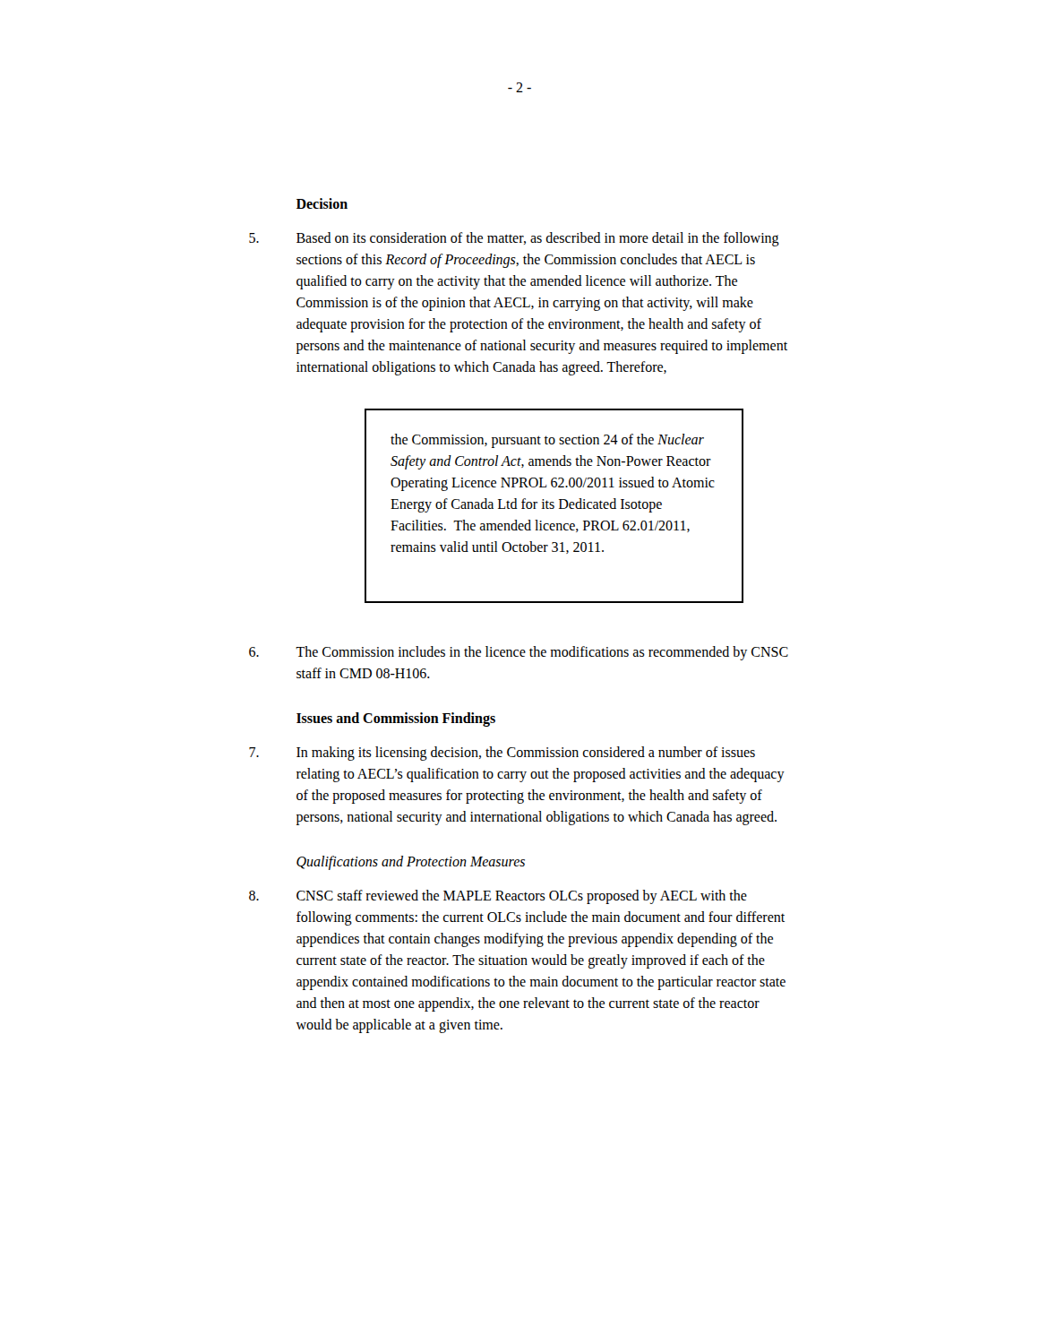- 2 -
Decision
5.
Based on its consideration of the matter, as described in more detail in the following sections of this Record of Proceedings, the Commission concludes that AECL is qualified to carry on the activity that the amended licence will authorize. The Commission is of the opinion that AECL, in carrying on that activity, will make adequate provision for the protection of the environment, the health and safety of persons and the maintenance of national security and measures required to implement international obligations to which Canada has agreed. Therefore,
the Commission, pursuant to section 24 of the Nuclear Safety and Control Act, amends the Non-Power Reactor Operating Licence NPROL 62.00/2011 issued to Atomic Energy of Canada Ltd for its Dedicated Isotope Facilities. The amended licence, PROL 62.01/2011, remains valid until October 31, 2011.
6.
The Commission includes in the licence the modifications as recommended by CNSC staff in CMD 08-H106.
Issues and Commission Findings
7.
In making its licensing decision, the Commission considered a number of issues relating to AECL’s qualification to carry out the proposed activities and the adequacy of the proposed measures for protecting the environment, the health and safety of persons, national security and international obligations to which Canada has agreed.
Qualifications and Protection Measures
8.
CNSC staff reviewed the MAPLE Reactors OLCs proposed by AECL with the following comments: the current OLCs include the main document and four different appendices that contain changes modifying the previous appendix depending of the current state of the reactor. The situation would be greatly improved if each of the appendix contained modifications to the main document to the particular reactor state and then at most one appendix, the one relevant to the current state of the reactor would be applicable at a given time.